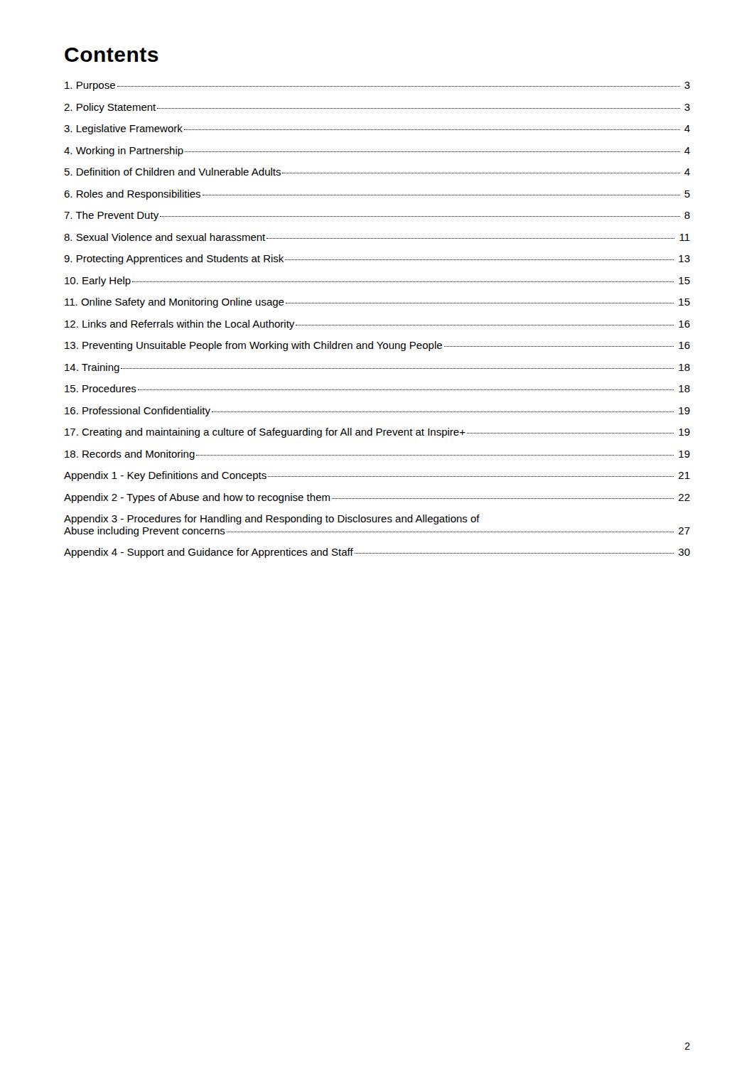Contents
1. Purpose 3
2. Policy Statement 3
3. Legislative Framework 4
4. Working in Partnership 4
5. Definition of Children and Vulnerable Adults 4
6. Roles and Responsibilities 5
7. The Prevent Duty 8
8. Sexual Violence and sexual harassment 11
9. Protecting Apprentices and Students at Risk 13
10. Early Help 15
11. Online Safety and Monitoring Online usage 15
12. Links and Referrals within the Local Authority 16
13. Preventing Unsuitable People from Working with Children and Young People 16
14. Training 18
15. Procedures 18
16. Professional Confidentiality 19
17. Creating and maintaining a culture of Safeguarding for All and Prevent at Inspire+ 19
18. Records and Monitoring 19
Appendix 1 - Key Definitions and Concepts 21
Appendix 2 - Types of Abuse and how to recognise them 22
Appendix 3 - Procedures for Handling and Responding to Disclosures and Allegations of Abuse including Prevent concerns 27
Appendix 4 - Support and Guidance for Apprentices and Staff 30
2